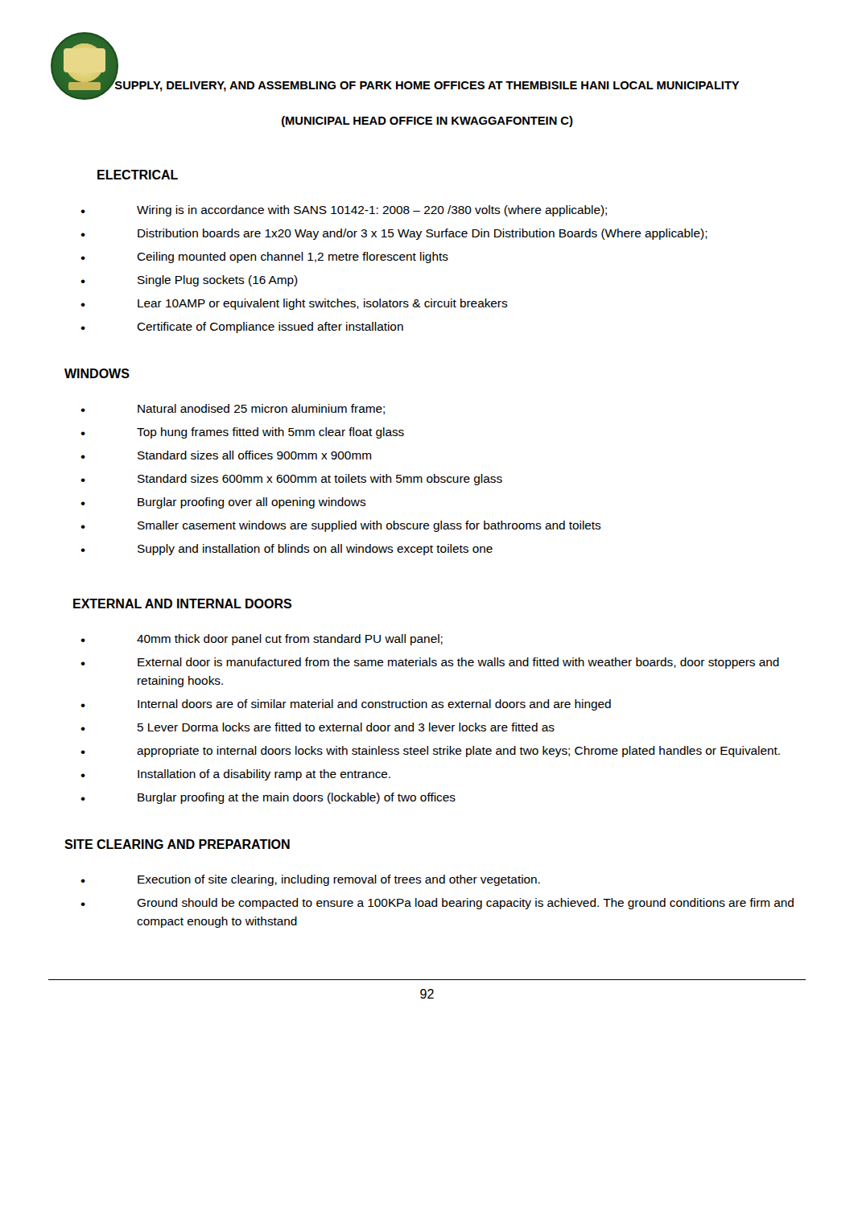SUPPLY, DELIVERY, AND ASSEMBLING OF PARK HOME OFFICES AT THEMBISILE HANI LOCAL MUNICIPALITY
(MUNICIPAL HEAD OFFICE IN KWAGGAFONTEIN C)
ELECTRICAL
Wiring is in accordance with SANS 10142-1: 2008 – 220 /380 volts (where applicable);
Distribution boards are 1x20 Way and/or 3 x 15 Way Surface Din Distribution Boards (Where applicable);
Ceiling mounted open channel 1,2 metre florescent lights
Single Plug sockets (16 Amp)
Lear 10AMP or equivalent light switches, isolators & circuit breakers
Certificate of Compliance issued after installation
WINDOWS
Natural anodised 25 micron aluminium frame;
Top hung frames fitted with 5mm clear float glass
Standard sizes all offices 900mm x 900mm
Standard sizes 600mm x 600mm at toilets with 5mm obscure glass
Burglar proofing over all opening windows
Smaller casement windows are supplied with obscure glass for bathrooms and toilets
Supply and installation of blinds on all windows except toilets one
EXTERNAL AND INTERNAL DOORS
40mm thick door panel cut from standard PU wall panel;
External door is manufactured from the same materials as the walls and fitted with weather boards, door stoppers and retaining hooks.
Internal doors are of similar material and construction as external doors and are hinged
5 Lever Dorma locks are fitted to external door and 3 lever locks are fitted as
appropriate to internal doors locks with stainless steel strike plate and two keys; Chrome plated handles or Equivalent.
Installation of a disability ramp at the entrance.
Burglar proofing at the main doors (lockable) of two offices
SITE CLEARING AND PREPARATION
Execution of site clearing, including removal of trees and other vegetation.
Ground should be compacted to ensure a 100KPa load bearing capacity is achieved. The ground conditions are firm and compact enough to withstand
92